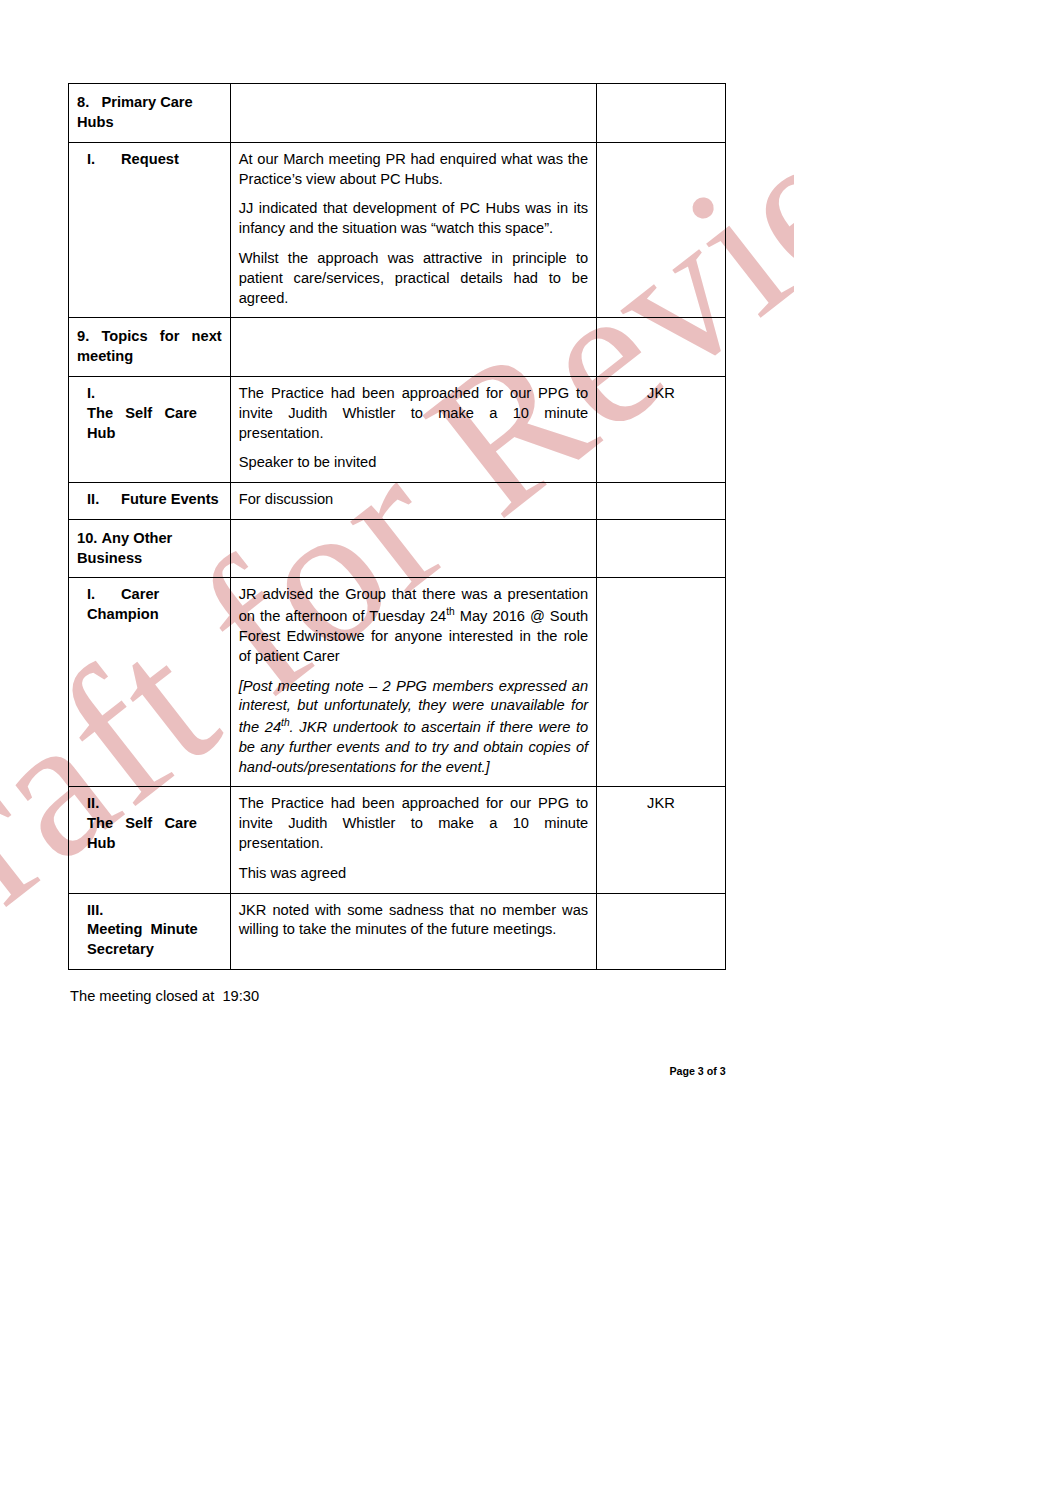Draft for Review
| 8. Primary Care Hubs | | |
| I. Request | At our March meeting PR had enquired what was the Practice’s view about PC Hubs. JJ indicated that development of PC Hubs was in its infancy and the situation was “watch this space”. Whilst the approach was attractive in principle to patient care/services, practical details had to be agreed. | |
| 9. Topics for next meeting | | |
| I. The Self Care Hub | The Practice had been approached for our PPG to invite Judith Whistler to make a 10 minute presentation. Speaker to be invited | JKR |
| II. Future Events | For discussion | |
| 10. Any Other Business | | |
| I. Carer Champion | JR advised the Group that there was a presentation on the afternoon of Tuesday 24 th May 2016 @ South Forest Edwinstowe for anyone interested in the role of patient Carer [Post meeting note – 2 PPG members expressed an interest, but unfortunately, they were unavailable for the 24 th . JKR undertook to ascertain if there were to be any further events and to try and obtain copies of hand-outs/presentations for the event.] | |
| II. The Self Care Hub | The Practice had been approached for our PPG to invite Judith Whistler to make a 10 minute presentation. This was agreed | JKR |
| III. Meeting Minute Secretary | JKR noted with some sadness that no member was willing to take the minutes of the future meetings. | |
The meeting closed at 19:30
Page 3 of 3